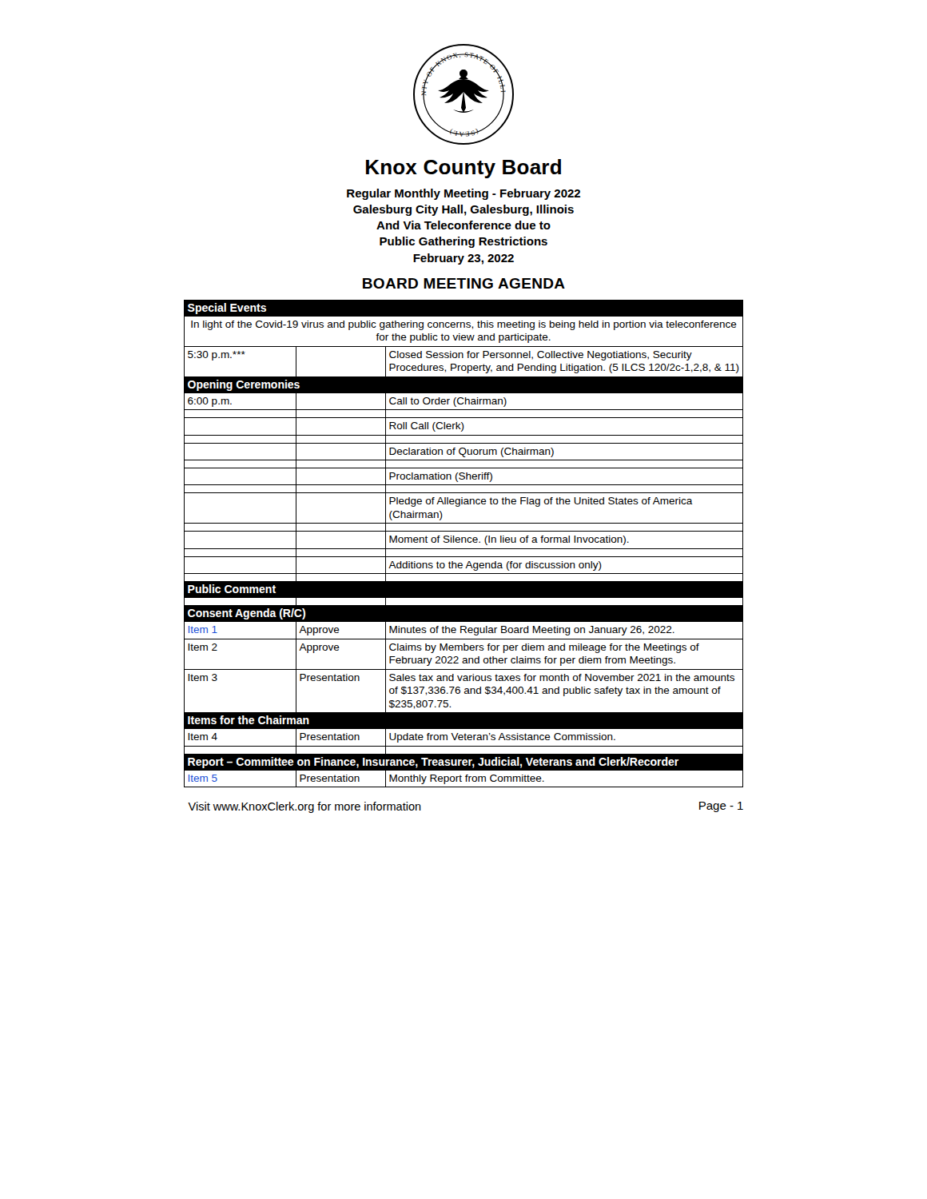COUNTY OF KNOX, STATE OF ILLINOIS (SEAL)
Knox County Board
Regular Monthly Meeting - February 2022
Galesburg City Hall, Galesburg, Illinois
And Via Teleconference due to
Public Gathering Restrictions
February 23, 2022
BOARD MEETING AGENDA
| Special Events |
| In light of the Covid-19 virus and public gathering concerns, this meeting is being held in portion via teleconference for the public to view and participate. |
| 5:30 p.m.*** | | Closed Session for Personnel, Collective Negotiations, Security Procedures, Property, and Pending Litigation. (5 ILCS 120/2c-1,2,8, & 11) |
| Opening Ceremonies |
| 6:00 p.m. | | Call to Order (Chairman) |
| | | Roll Call (Clerk) |
| | | Declaration of Quorum (Chairman) |
| | | Proclamation (Sheriff) |
| | | Pledge of Allegiance to the Flag of the United States of America (Chairman) |
| | | Moment of Silence. (In lieu of a formal Invocation). |
| | | Additions to the Agenda (for discussion only) |
| Public Comment |
| Consent Agenda (R/C) |
| Item 1 | Approve | Minutes of the Regular Board Meeting on January 26, 2022. |
| Item 2 | Approve | Claims by Members for per diem and mileage for the Meetings of February 2022 and other claims for per diem from Meetings. |
| Item 3 | Presentation | Sales tax and various taxes for month of November 2021 in the amounts of $137,336.76 and $34,400.41 and public safety tax in the amount of $235,807.75. |
| Items for the Chairman |
| Item 4 | Presentation | Update from Veteran’s Assistance Commission. |
| Report – Committee on Finance, Insurance, Treasurer, Judicial, Veterans and Clerk/Recorder |
| Item 5 | Presentation | Monthly Report from Committee. |
Visit www.KnoxClerk.org for more information
Page - 1